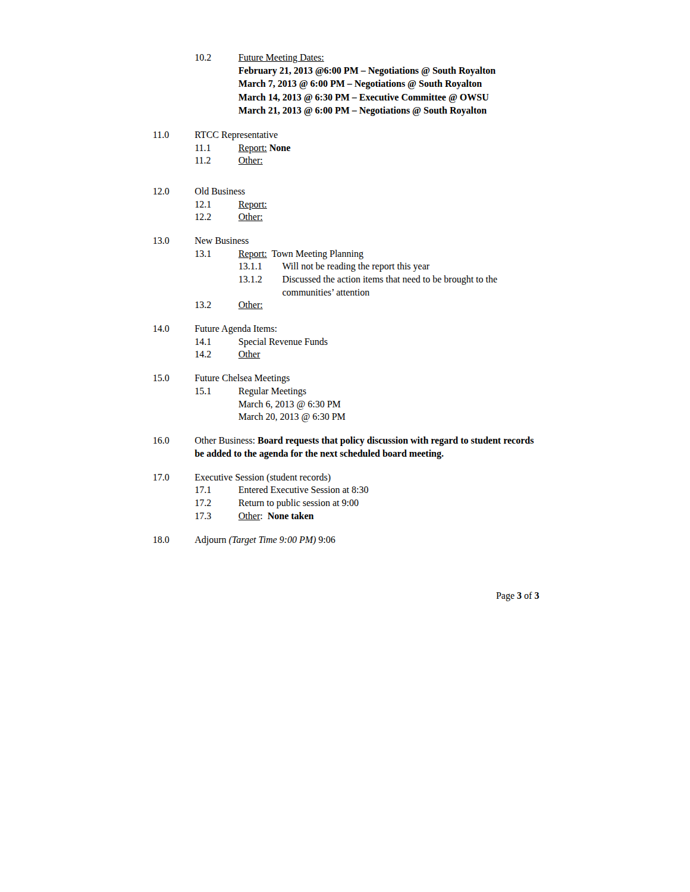10.2
Future Meeting Dates:
February 21, 2013 @6:00 PM – Negotiations @ South Royalton
March 7, 2013 @ 6:00 PM – Negotiations @ South Royalton
March 14, 2013 @ 6:30 PM – Executive Committee @ OWSU
March 21, 2013 @ 6:00 PM – Negotiations @ South Royalton
11.0
RTCC Representative
11.1
Report: None
11.2
Other:
12.0
Old Business
12.1
Report:
12.2
Other:
13.0
New Business
13.1
Report: Town Meeting Planning
13.1.1
Will not be reading the report this year
13.1.2
Discussed the action items that need to be brought to the communities’ attention
13.2
Other:
14.0
Future Agenda Items:
14.1
Special Revenue Funds
14.2
Other
15.0
Future Chelsea Meetings
15.1
Regular Meetings
March 6, 2013 @ 6:30 PM
March 20, 2013 @ 6:30 PM
16.0
Other Business: Board requests that policy discussion with regard to student records be added to the agenda for the next scheduled board meeting.
17.0
Executive Session (student records)
17.1
Entered Executive Session at 8:30
17.2
Return to public session at 9:00
17.3
Other: None taken
18.0
Adjourn (Target Time 9:00 PM) 9:06
Page 3 of 3